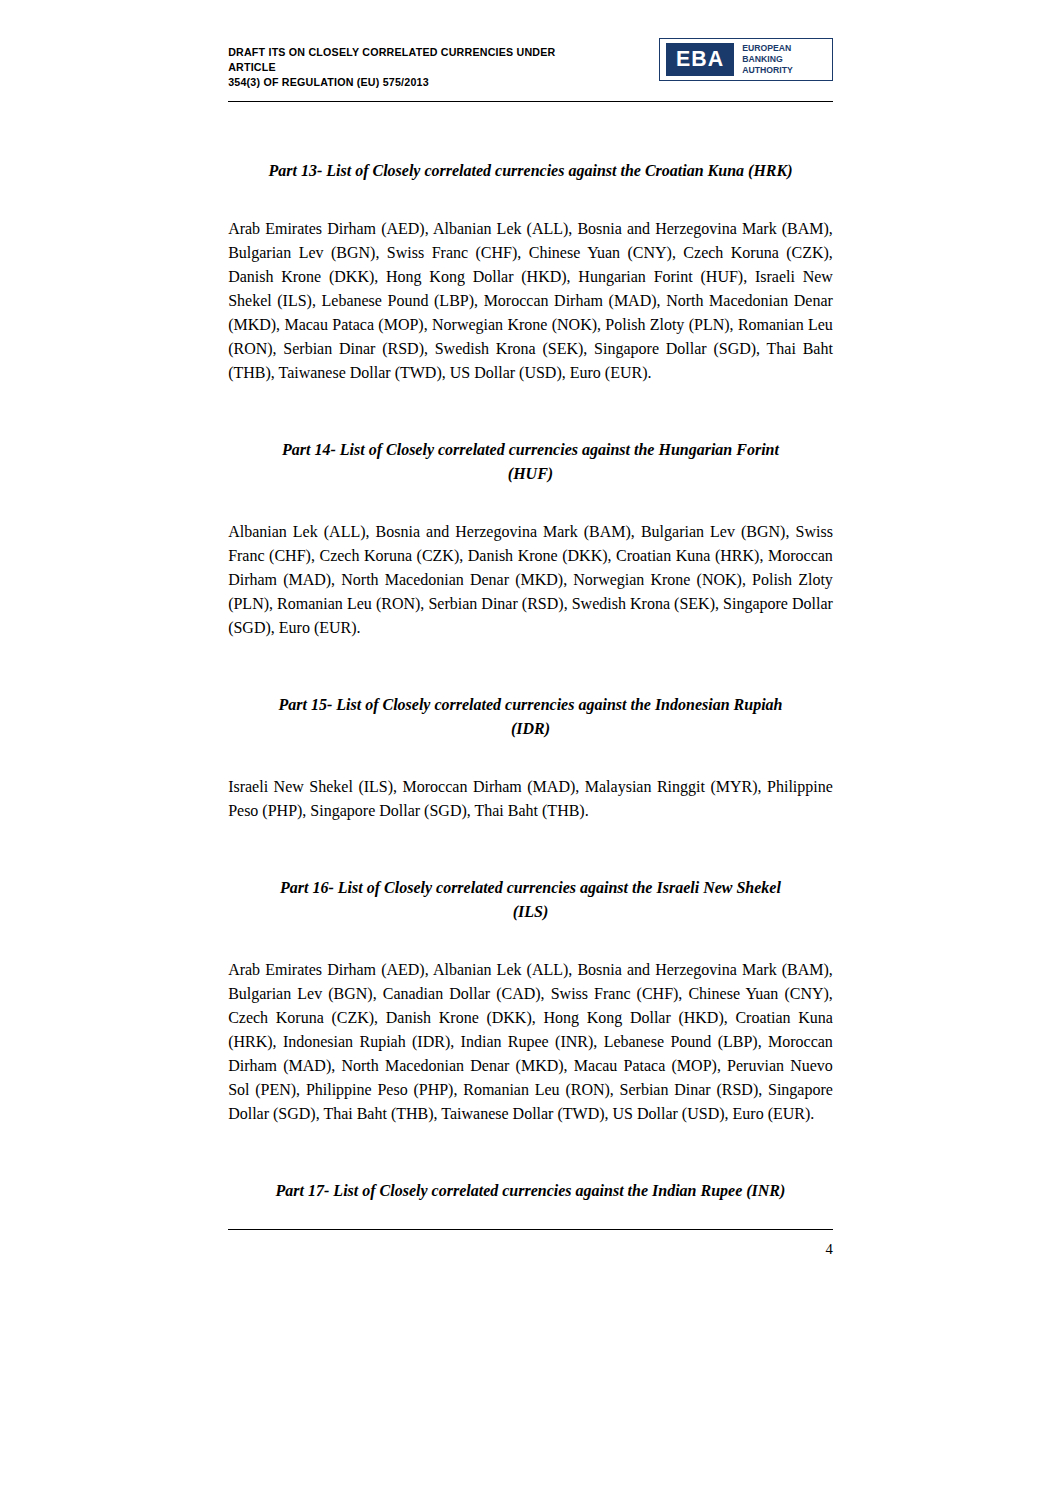Draft ITS on closely correlated currencies under Article
354(3) of Regulation (EU) 575/2013
EBA
European
Banking
Authority
Part 13- List of Closely correlated currencies against the Croatian Kuna (HRK)
Arab Emirates Dirham (AED), Albanian Lek (ALL), Bosnia and Herzegovina Mark (BAM), Bulgarian Lev (BGN), Swiss Franc (CHF), Chinese Yuan (CNY), Czech Koruna (CZK), Danish Krone (DKK), Hong Kong Dollar (HKD), Hungarian Forint (HUF), Israeli New Shekel (ILS), Lebanese Pound (LBP), Moroccan Dirham (MAD), North Macedonian Denar (MKD), Macau Pataca (MOP), Norwegian Krone (NOK), Polish Zloty (PLN), Romanian Leu (RON), Serbian Dinar (RSD), Swedish Krona (SEK), Singapore Dollar (SGD), Thai Baht (THB), Taiwanese Dollar (TWD), US Dollar (USD), Euro (EUR).
Part 14- List of Closely correlated currencies against the Hungarian Forint (HUF)
Albanian Lek (ALL), Bosnia and Herzegovina Mark (BAM), Bulgarian Lev (BGN), Swiss Franc (CHF), Czech Koruna (CZK), Danish Krone (DKK), Croatian Kuna (HRK), Moroccan Dirham (MAD), North Macedonian Denar (MKD), Norwegian Krone (NOK), Polish Zloty (PLN), Romanian Leu (RON), Serbian Dinar (RSD), Swedish Krona (SEK), Singapore Dollar (SGD), Euro (EUR).
Part 15- List of Closely correlated currencies against the Indonesian Rupiah (IDR)
Israeli New Shekel (ILS), Moroccan Dirham (MAD), Malaysian Ringgit (MYR), Philippine Peso (PHP), Singapore Dollar (SGD), Thai Baht (THB).
Part 16- List of Closely correlated currencies against the Israeli New Shekel (ILS)
Arab Emirates Dirham (AED), Albanian Lek (ALL), Bosnia and Herzegovina Mark (BAM), Bulgarian Lev (BGN), Canadian Dollar (CAD), Swiss Franc (CHF), Chinese Yuan (CNY), Czech Koruna (CZK), Danish Krone (DKK), Hong Kong Dollar (HKD), Croatian Kuna (HRK), Indonesian Rupiah (IDR), Indian Rupee (INR), Lebanese Pound (LBP), Moroccan Dirham (MAD), North Macedonian Denar (MKD), Macau Pataca (MOP), Peruvian Nuevo Sol (PEN), Philippine Peso (PHP), Romanian Leu (RON), Serbian Dinar (RSD), Singapore Dollar (SGD), Thai Baht (THB), Taiwanese Dollar (TWD), US Dollar (USD), Euro (EUR).
Part 17- List of Closely correlated currencies against the Indian Rupee (INR)
4